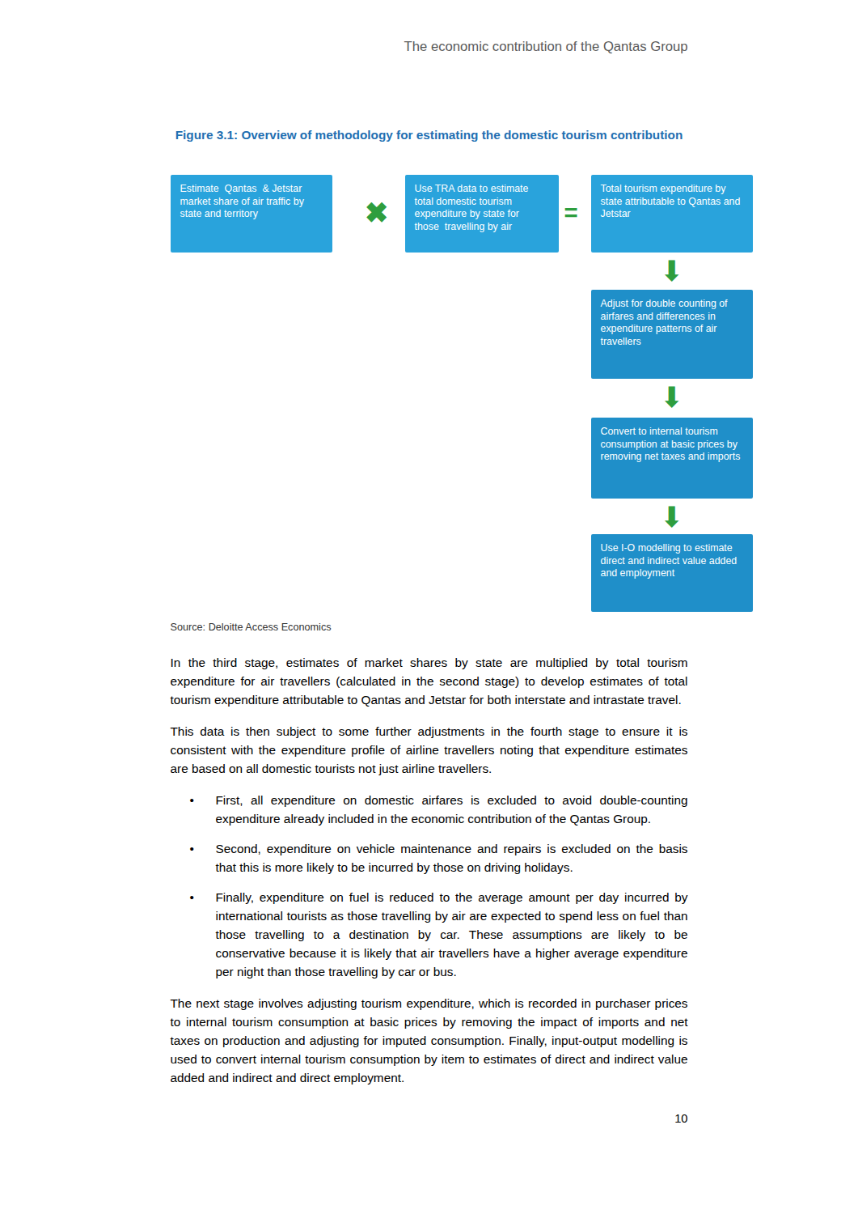The economic contribution of the Qantas Group
Figure 3.1: Overview of methodology for estimating the domestic tourism contribution
Estimate Qantas & Jetstar market share of air traffic by state and territory
✖
Use TRA data to estimate total domestic tourism expenditure by state for those travelling by air
=
Total tourism expenditure by state attributable to Qantas and Jetstar
⬇
Adjust for double counting of airfares and differences in expenditure patterns of air travellers
⬇
Convert to internal tourism consumption at basic prices by removing net taxes and imports
⬇
Use I-O modelling to estimate direct and indirect value added and employment
Source: Deloitte Access Economics
In the third stage, estimates of market shares by state are multiplied by total tourism expenditure for air travellers (calculated in the second stage) to develop estimates of total tourism expenditure attributable to Qantas and Jetstar for both interstate and intrastate travel.
This data is then subject to some further adjustments in the fourth stage to ensure it is consistent with the expenditure profile of airline travellers noting that expenditure estimates are based on all domestic tourists not just airline travellers.
First, all expenditure on domestic airfares is excluded to avoid double-counting expenditure already included in the economic contribution of the Qantas Group.
Second, expenditure on vehicle maintenance and repairs is excluded on the basis that this is more likely to be incurred by those on driving holidays.
Finally, expenditure on fuel is reduced to the average amount per day incurred by international tourists as those travelling by air are expected to spend less on fuel than those travelling to a destination by car. These assumptions are likely to be conservative because it is likely that air travellers have a higher average expenditure per night than those travelling by car or bus.
The next stage involves adjusting tourism expenditure, which is recorded in purchaser prices to internal tourism consumption at basic prices by removing the impact of imports and net taxes on production and adjusting for imputed consumption. Finally, input-output modelling is used to convert internal tourism consumption by item to estimates of direct and indirect value added and indirect and direct employment.
10